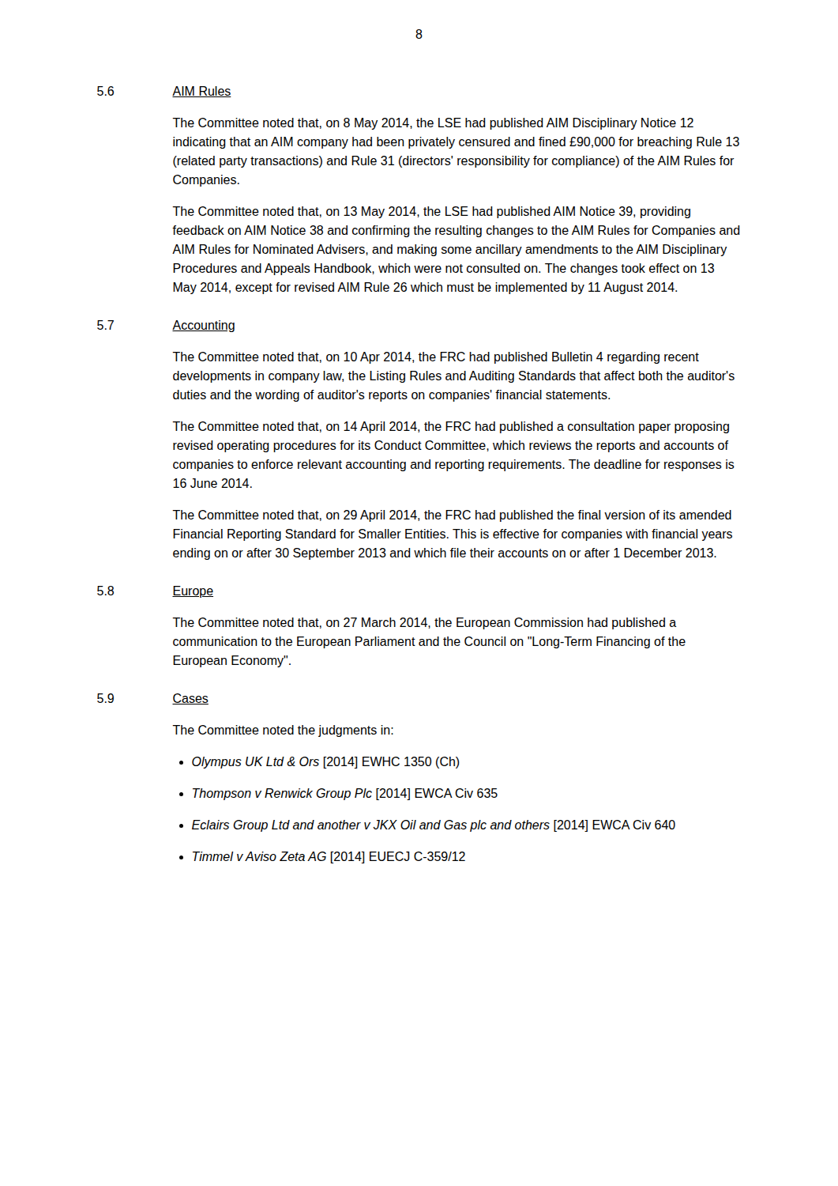8
5.6
AIM Rules
The Committee noted that, on 8 May 2014, the LSE had published AIM Disciplinary Notice 12 indicating that an AIM company had been privately censured and fined £90,000 for breaching Rule 13 (related party transactions) and Rule 31 (directors' responsibility for compliance) of the AIM Rules for Companies.
The Committee noted that, on 13 May 2014, the LSE had published AIM Notice 39, providing feedback on AIM Notice 38 and confirming the resulting changes to the AIM Rules for Companies and AIM Rules for Nominated Advisers, and making some ancillary amendments to the AIM Disciplinary Procedures and Appeals Handbook, which were not consulted on. The changes took effect on 13 May 2014, except for revised AIM Rule 26 which must be implemented by 11 August 2014.
5.7
Accounting
The Committee noted that, on 10 Apr 2014, the FRC had published Bulletin 4 regarding recent developments in company law, the Listing Rules and Auditing Standards that affect both the auditor's duties and the wording of auditor's reports on companies' financial statements.
The Committee noted that, on 14 April 2014, the FRC had published a consultation paper proposing revised operating procedures for its Conduct Committee, which reviews the reports and accounts of companies to enforce relevant accounting and reporting requirements. The deadline for responses is 16 June 2014.
The Committee noted that, on 29 April 2014, the FRC had published the final version of its amended Financial Reporting Standard for Smaller Entities. This is effective for companies with financial years ending on or after 30 September 2013 and which file their accounts on or after 1 December 2013.
5.8
Europe
The Committee noted that, on 27 March 2014, the European Commission had published a communication to the European Parliament and the Council on "Long-Term Financing of the European Economy".
5.9
Cases
The Committee noted the judgments in:
Olympus UK Ltd & Ors [2014] EWHC 1350 (Ch)
Thompson v Renwick Group Plc [2014] EWCA Civ 635
Eclairs Group Ltd and another v JKX Oil and Gas plc and others [2014] EWCA Civ 640
Timmel v Aviso Zeta AG [2014] EUECJ C-359/12